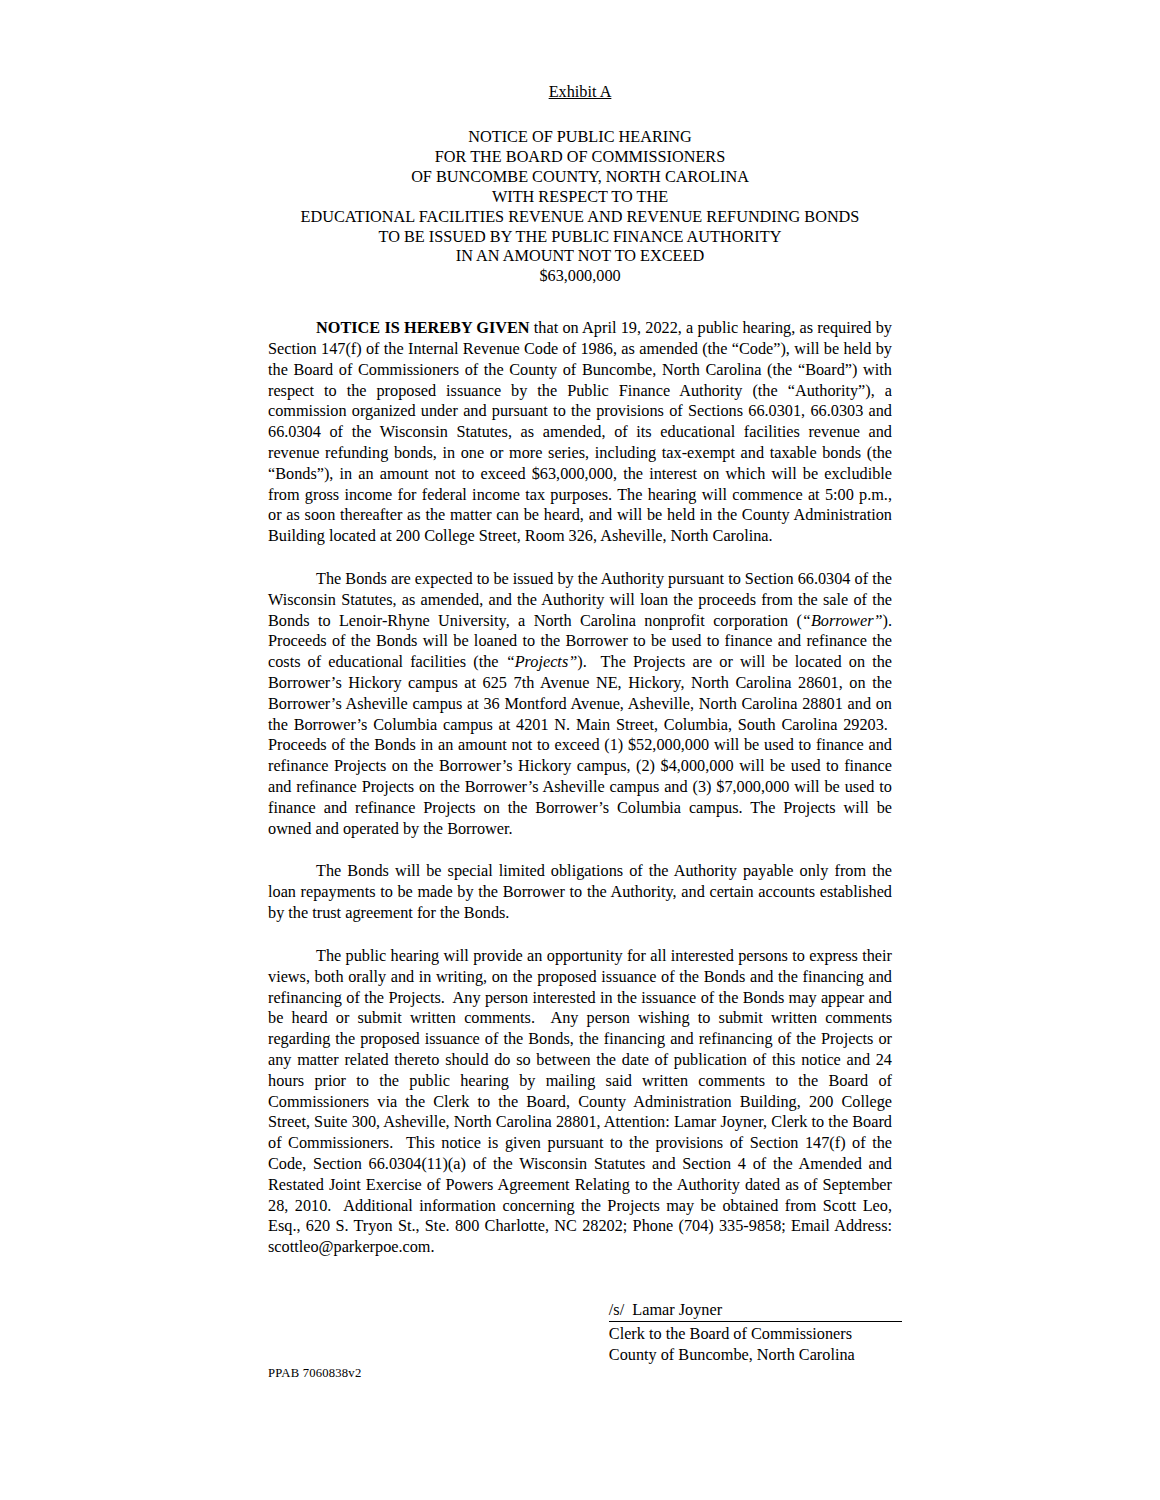Exhibit A
NOTICE OF PUBLIC HEARING
FOR THE BOARD OF COMMISSIONERS
OF BUNCOMBE COUNTY, NORTH CAROLINA
WITH RESPECT TO THE
EDUCATIONAL FACILITIES REVENUE AND REVENUE REFUNDING BONDS
TO BE ISSUED BY THE PUBLIC FINANCE AUTHORITY
IN AN AMOUNT NOT TO EXCEED
$63,000,000
NOTICE IS HEREBY GIVEN that on April 19, 2022, a public hearing, as required by Section 147(f) of the Internal Revenue Code of 1986, as amended (the “Code”), will be held by the Board of Commissioners of the County of Buncombe, North Carolina (the “Board”) with respect to the proposed issuance by the Public Finance Authority (the “Authority”), a commission organized under and pursuant to the provisions of Sections 66.0301, 66.0303 and 66.0304 of the Wisconsin Statutes, as amended, of its educational facilities revenue and revenue refunding bonds, in one or more series, including tax-exempt and taxable bonds (the “Bonds”), in an amount not to exceed $63,000,000, the interest on which will be excludible from gross income for federal income tax purposes. The hearing will commence at 5:00 p.m., or as soon thereafter as the matter can be heard, and will be held in the County Administration Building located at 200 College Street, Room 326, Asheville, North Carolina.
The Bonds are expected to be issued by the Authority pursuant to Section 66.0304 of the Wisconsin Statutes, as amended, and the Authority will loan the proceeds from the sale of the Bonds to Lenoir-Rhyne University, a North Carolina nonprofit corporation (“Borrower”). Proceeds of the Bonds will be loaned to the Borrower to be used to finance and refinance the costs of educational facilities (the “Projects”). The Projects are or will be located on the Borrower’s Hickory campus at 625 7th Avenue NE, Hickory, North Carolina 28601, on the Borrower’s Asheville campus at 36 Montford Avenue, Asheville, North Carolina 28801 and on the Borrower’s Columbia campus at 4201 N. Main Street, Columbia, South Carolina 29203. Proceeds of the Bonds in an amount not to exceed (1) $52,000,000 will be used to finance and refinance Projects on the Borrower’s Hickory campus, (2) $4,000,000 will be used to finance and refinance Projects on the Borrower’s Asheville campus and (3) $7,000,000 will be used to finance and refinance Projects on the Borrower’s Columbia campus. The Projects will be owned and operated by the Borrower.
The Bonds will be special limited obligations of the Authority payable only from the loan repayments to be made by the Borrower to the Authority, and certain accounts established by the trust agreement for the Bonds.
The public hearing will provide an opportunity for all interested persons to express their views, both orally and in writing, on the proposed issuance of the Bonds and the financing and refinancing of the Projects. Any person interested in the issuance of the Bonds may appear and be heard or submit written comments. Any person wishing to submit written comments regarding the proposed issuance of the Bonds, the financing and refinancing of the Projects or any matter related thereto should do so between the date of publication of this notice and 24 hours prior to the public hearing by mailing said written comments to the Board of Commissioners via the Clerk to the Board, County Administration Building, 200 College Street, Suite 300, Asheville, North Carolina 28801, Attention: Lamar Joyner, Clerk to the Board of Commissioners. This notice is given pursuant to the provisions of Section 147(f) of the Code, Section 66.0304(11)(a) of the Wisconsin Statutes and Section 4 of the Amended and Restated Joint Exercise of Powers Agreement Relating to the Authority dated as of September 28, 2010. Additional information concerning the Projects may be obtained from Scott Leo, Esq., 620 S. Tryon St., Ste. 800 Charlotte, NC 28202; Phone (704) 335-9858; Email Address: scottleo@parkerpoe.com.
/s/ Lamar Joyner
Clerk to the Board of Commissioners
County of Buncombe, North Carolina
PPAB 7060838v2